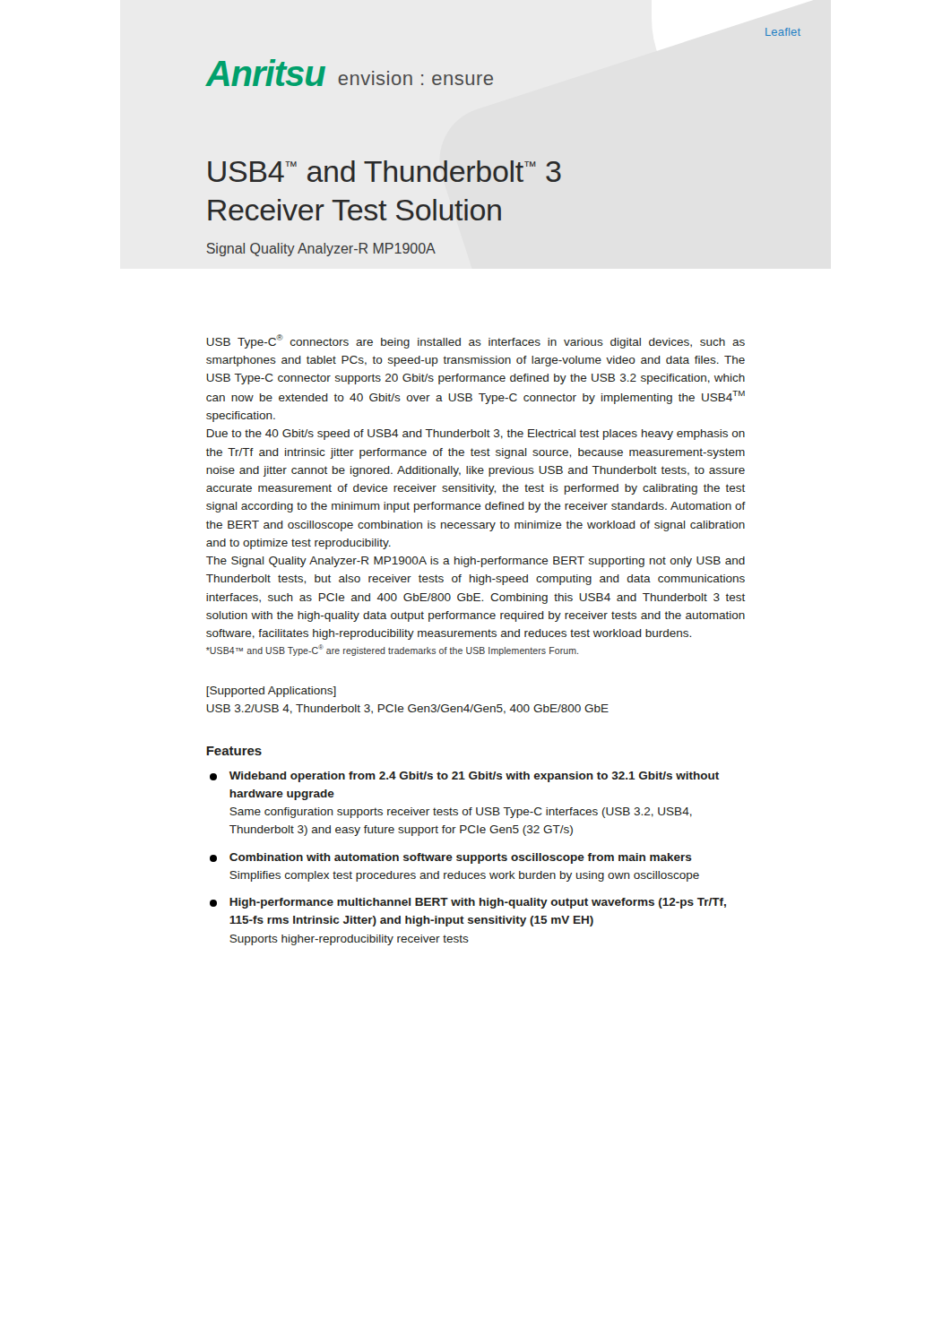Leaflet
Anritsu envision : ensure
USB4™ and Thunderbolt™ 3
Receiver Test Solution
Signal Quality Analyzer-R MP1900A
USB Type-C® connectors are being installed as interfaces in various digital devices, such as smartphones and tablet PCs, to speed-up transmission of large-volume video and data files. The USB Type-C connector supports 20 Gbit/s performance defined by the USB 3.2 specification, which can now be extended to 40 Gbit/s over a USB Type-C connector by implementing the USB4TM specification.
Due to the 40 Gbit/s speed of USB4 and Thunderbolt 3, the Electrical test places heavy emphasis on the Tr/Tf and intrinsic jitter performance of the test signal source, because measurement-system noise and jitter cannot be ignored. Additionally, like previous USB and Thunderbolt tests, to assure accurate measurement of device receiver sensitivity, the test is performed by calibrating the test signal according to the minimum input performance defined by the receiver standards. Automation of the BERT and oscilloscope combination is necessary to minimize the workload of signal calibration and to optimize test reproducibility.
The Signal Quality Analyzer-R MP1900A is a high-performance BERT supporting not only USB and Thunderbolt tests, but also receiver tests of high-speed computing and data communications interfaces, such as PCIe and 400 GbE/800 GbE. Combining this USB4 and Thunderbolt 3 test solution with the high-quality data output performance required by receiver tests and the automation software, facilitates high-reproducibility measurements and reduces test workload burdens.
*USB4™ and USB Type-C® are registered trademarks of the USB Implementers Forum.
[Supported Applications]
USB 3.2/USB 4, Thunderbolt 3, PCIe Gen3/Gen4/Gen5, 400 GbE/800 GbE
Features
Wideband operation from 2.4 Gbit/s to 21 Gbit/s with expansion to 32.1 Gbit/s without hardware upgrade Same configuration supports receiver tests of USB Type-C interfaces (USB 3.2, USB4, Thunderbolt 3) and easy future support for PCIe Gen5 (32 GT/s)
Combination with automation software supports oscilloscope from main makers Simplifies complex test procedures and reduces work burden by using own oscilloscope
High-performance multichannel BERT with high-quality output waveforms (12-ps Tr/Tf, 115-fs rms Intrinsic Jitter) and high-input sensitivity (15 mV EH) Supports higher-reproducibility receiver tests